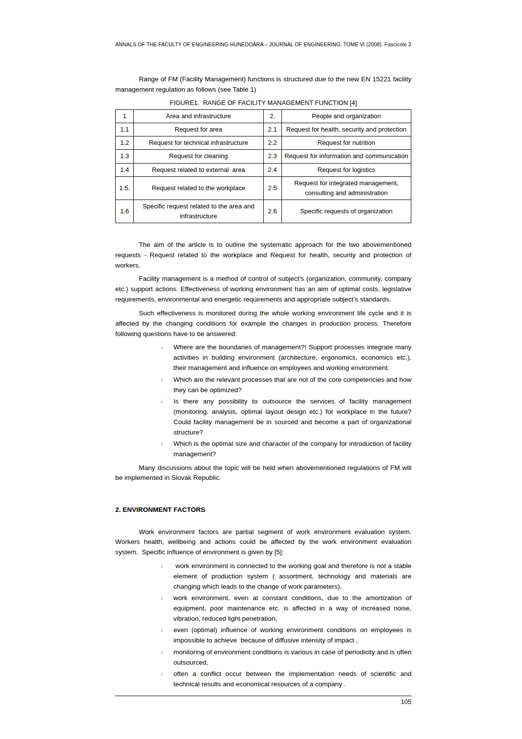ANNALS OF THE FACULTY OF ENGINEERING HUNEDOARA – JOURNAL OF ENGINEERING. TOME VI (2008). Fascicole 3
Range of FM (Facility Management) functions is structured due to the new EN 15221 facility management regulation as follows (see Table 1)
FIGURE1. RANGE OF FACILITY MANAGEMENT FUNCTION [4]
| 1 | Area and infrastructure | 2. | People and organization |
| 1.1 | Request for area | 2.1 | Request for health, security and protection |
| 1.2 | Request for technical infrastructure | 2.2 | Request for nutrition |
| 1.3 | Request for cleaning | 2.3 | Request for information and communication |
| 1.4 | Request related to external area | 2.4 | Request for logistics |
| 1.5. | Request related to the workplace | 2.5 | Request for integrated management, consulting and administration |
| 1.6 | Specific request related to the area and infrastructure | 2.6 | Specific requests of organization |
The aim of the article is to outline the systematic approach for the two abovementioned requests - Request related to the workplace and Request for health, security and protection of workers.
Facility management is a method of control of subject’s (organization, community, company etc.) support actions. Effectiveness of working environment has an aim of optimal costs, legislative requirements, environmental and energetic requirements and appropriate subject’s standards.
Such effectiveness is monitored during the whole working environment life cycle and it is affected by the changing conditions for example the changes in production process. Therefore following questions have to be answered:
Where are the boundaries of management?! Support processes integrate many activities in building environment (architecture, ergonomics, economics etc.), their management and influence on employees and working environment.
Which are the relevant processes that are not of the core competencies and how they can be optimized?
Is there any possibility to outsource the services of facility management (monitoring, analysis, optimal layout design etc.) for workplace in the future? Could facility management be in sourced and become a part of organizational structure?
Which is the optimal size and character of the company for introduction of facility management?
Many discussions about the topic will be held when abovementioned regulations of FM will be implemented in Slovak Republic.
2. ENVIRONMENT FACTORS
Work environment factors are partial segment of work environment evaluation system. Workers health, wellbeing and actions could be affected by the work environment evaluation system. Specific influence of environment is given by [5]:
work environment is connected to the working goal and therefore is not a stable element of production system ( assortment, technology and materials are changing which leads to the change of work parameters),
work environment, even at constant conditions, due to the amortization of equipment, poor maintenance etc. is affected in a way of increased noise, vibration, reduced light penetration,
even (optimal) influence of working environment conditions on employees is impossible to achieve because of diffusive intensity of impact ,
monitoring of environment conditions is various in case of periodicity and is often outsourced,
often a conflict occur between the implementation needs of scientific and technical results and economical resources of a company .
105